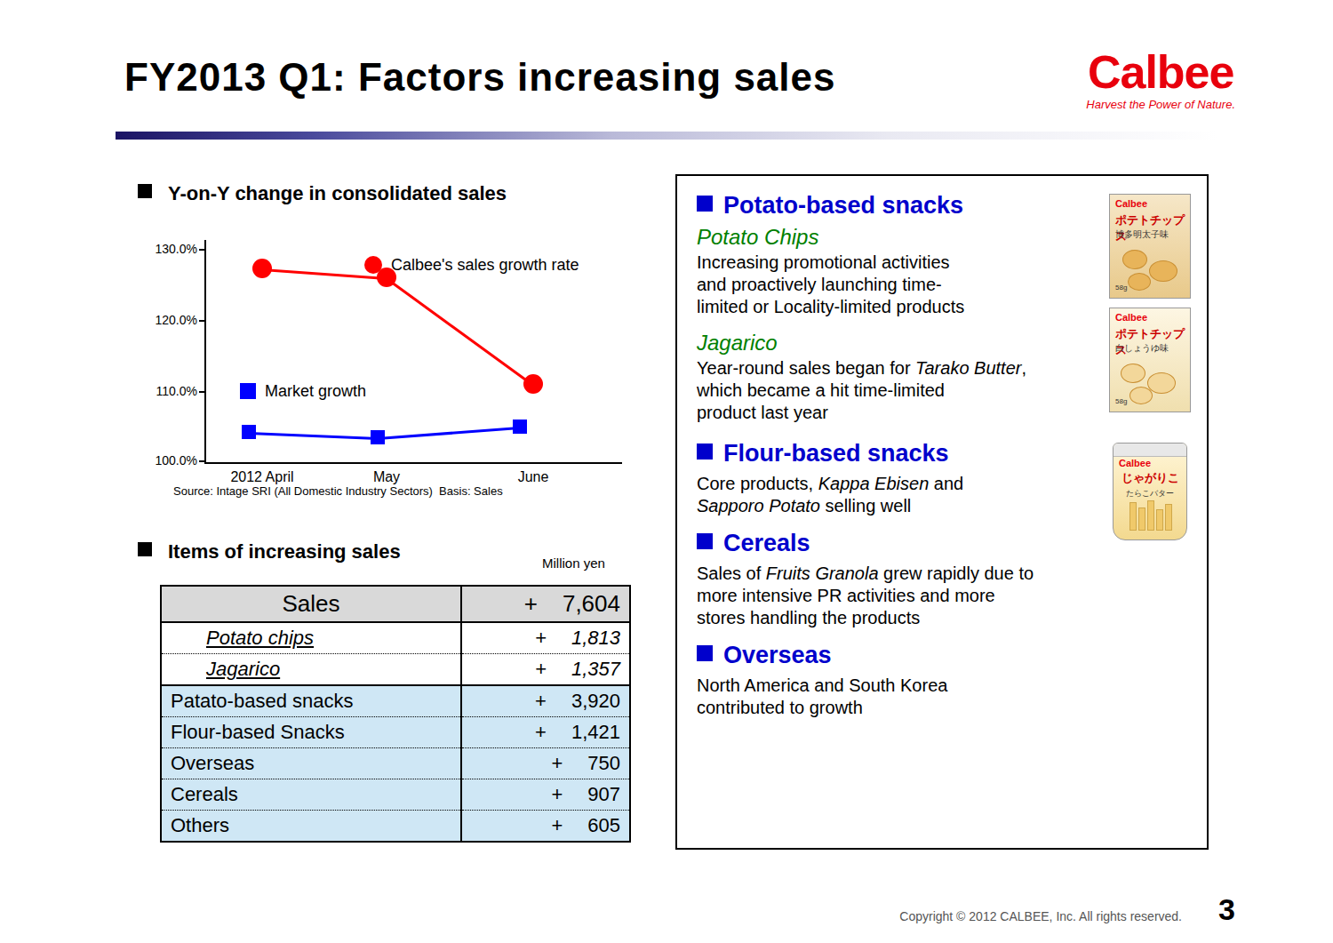FY2013 Q1: Factors increasing sales
Calbee
Harvest the Power of Nature.
Y-on-Y change in consolidated sales
130.0%
120.0%
110.0%
100.0%
2012 April
May
June
Calbee's sales growth rate
Market growth
Source: Intage SRI (All Domestic Industry Sectors) Basis: Sales
Items of increasing sales
Million yen
| Sales | + 7,604 |
| Potato chips | + 1,813 |
| Jagarico | + 1,357 |
| Patato-based snacks | + 3,920 |
| Flour-based Snacks | + 1,421 |
| Overseas | + 750 |
| Cereals | + 907 |
| Others | + 605 |
Potato-based snacks
Potato Chips
Increasing promotional activities
and proactively launching time-
limited or Locality-limited products
Jagarico
Year-round sales began for Tarako Butter,
which became a hit time-limited
product last year
Flour-based snacks
Core products, Kappa Ebisen and
Sapporo Potato selling well
Cereals
Sales of Fruits Granola grew rapidly due to
more intensive PR activities and more
stores handling the products
Overseas
North America and South Korea
contributed to growth
Calbee
ポテトチップス
博多明太子味
58g
Calbee
ポテトチップス
白しょうゆ味
58g
Calbee
じゃがりこ
たらこバター
Copyright © 2012 CALBEE, Inc. All rights reserved.
3